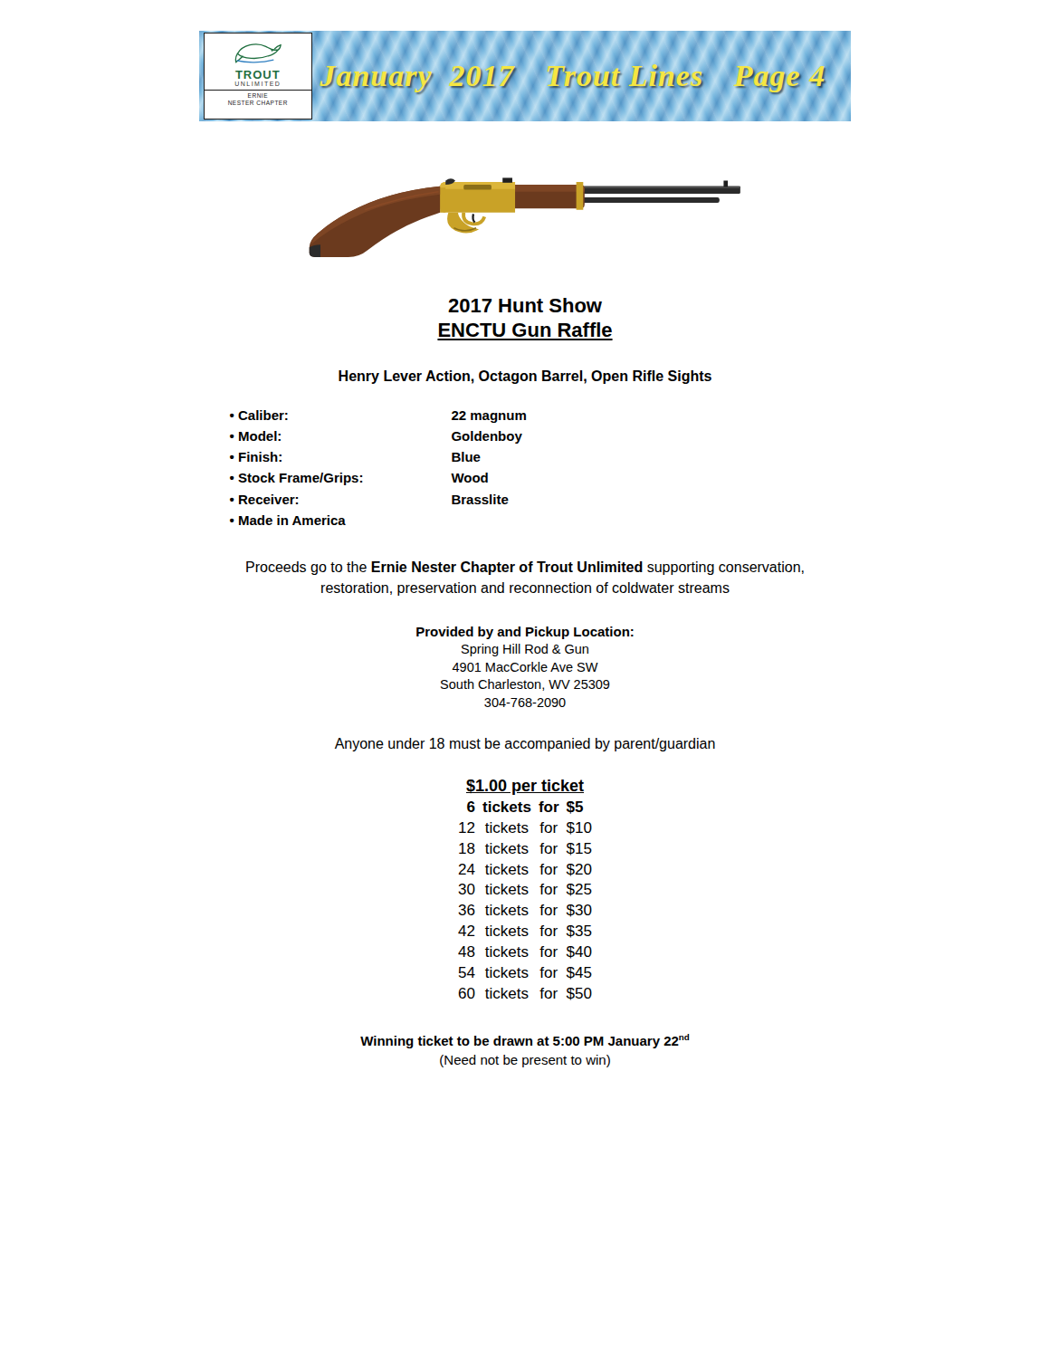TROUT
UNLIMITED
ERNIE
NESTER CHAPTER
January 2017 Trout Lines Page 4
2017 Hunt Show
ENCTU Gun Raffle
Henry Lever Action, Octagon Barrel, Open Rifle Sights
• Caliber: 22 magnum
• Model: Goldenboy
• Finish: Blue
• Stock Frame/Grips: Wood
• Receiver: Brasslite
• Made in America
Proceeds go to the Ernie Nester Chapter of Trout Unlimited supporting conservation, restoration, preservation and reconnection of coldwater streams
Provided by and Pickup Location:
Spring Hill Rod & Gun
4901 MacCorkle Ave SW
South Charleston, WV 25309
304-768-2090
Anyone under 18 must be accompanied by parent/guardian
$1.00 per ticket
| 6 | tickets | for | $5 |
| 12 | tickets | for | $10 |
| 18 | tickets | for | $15 |
| 24 | tickets | for | $20 |
| 30 | tickets | for | $25 |
| 36 | tickets | for | $30 |
| 42 | tickets | for | $35 |
| 48 | tickets | for | $40 |
| 54 | tickets | for | $45 |
| 60 | tickets | for | $50 |
Winning ticket to be drawn at 5:00 PM January 22nd
(Need not be present to win)